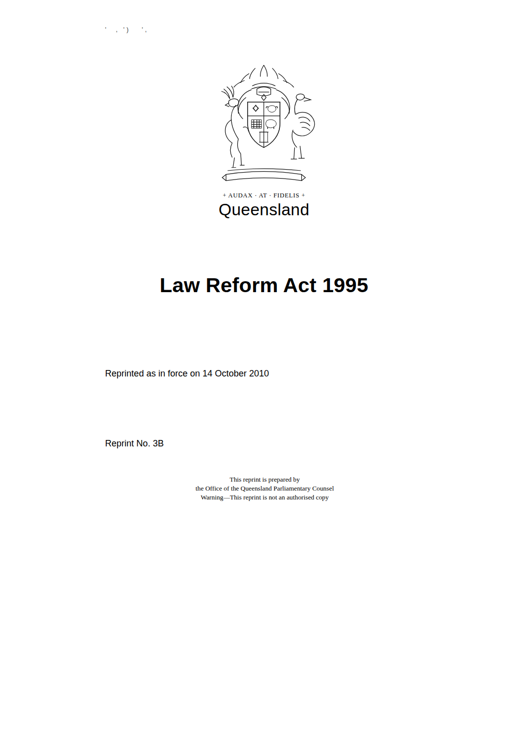' , ') ',
+ AUDAX · AT · FIDELIS +
Queensland
Law Reform Act 1995
Reprinted as in force on 14 October 2010
Reprint No. 3B
This reprint is prepared by
the Office of the Queensland Parliamentary Counsel
Warning—This reprint is not an authorised copy